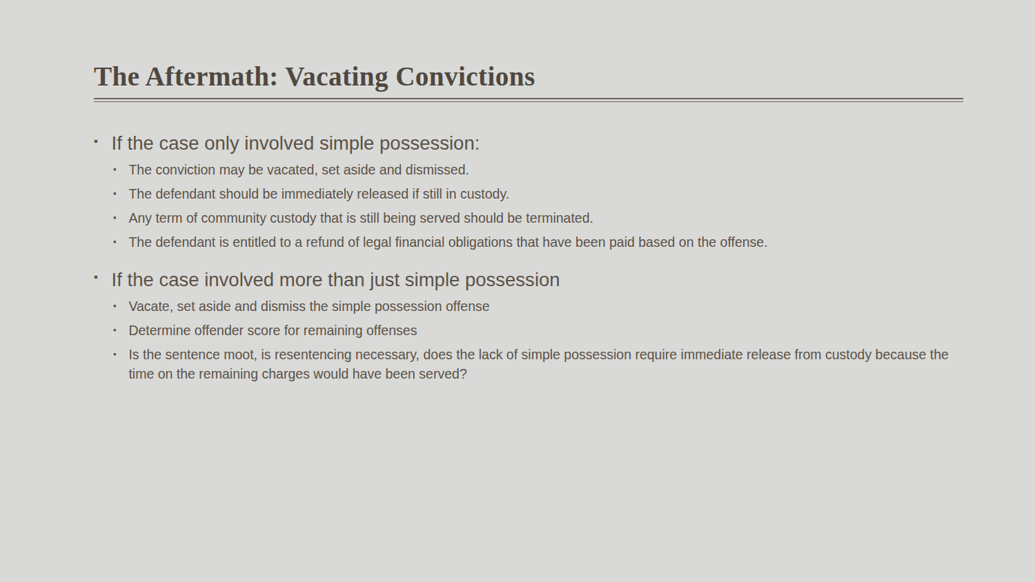The Aftermath: Vacating Convictions
If the case only involved simple possession:
The conviction may be vacated, set aside and dismissed.
The defendant should be immediately released if still in custody.
Any term of community custody that is still being served should be terminated.
The defendant is entitled to a refund of legal financial obligations that have been paid based on the offense.
If the case involved more than just simple possession
Vacate, set aside and dismiss the simple possession offense
Determine offender score for remaining offenses
Is the sentence moot, is resentencing necessary, does the lack of simple possession require immediate release from custody because the time on the remaining charges would have been served?